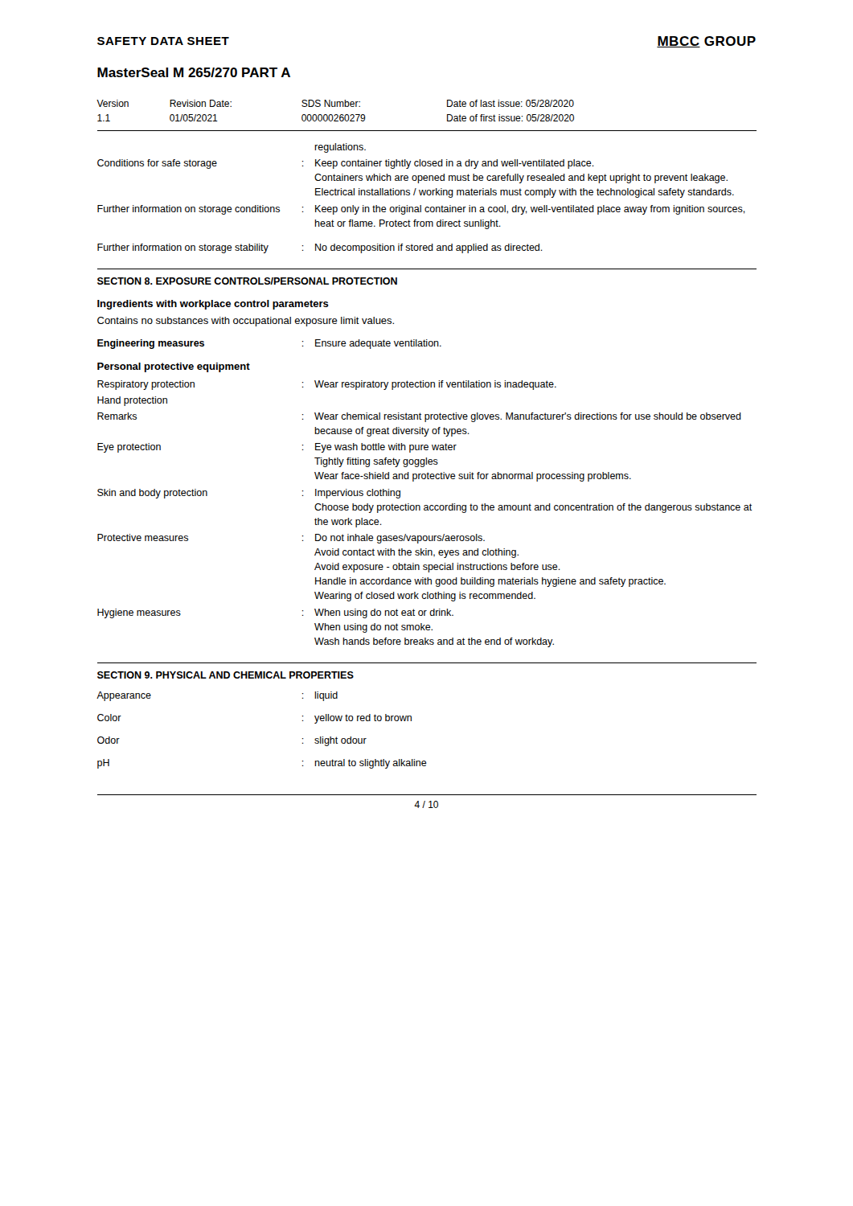SAFETY DATA SHEET
MBCC GROUP
MasterSeal M 265/270 PART A
| Version 1.1 | Revision Date: 01/05/2021 | SDS Number: 000000260279 | Date of last issue: 05/28/2020 Date of first issue: 05/28/2020 |
| | | regulations. |
| Conditions for safe storage | : | Keep container tightly closed in a dry and well-ventilated place. Containers which are opened must be carefully resealed and kept upright to prevent leakage. Electrical installations / working materials must comply with the technological safety standards. |
| Further information on storage conditions | : | Keep only in the original container in a cool, dry, well-ventilated place away from ignition sources, heat or flame. Protect from direct sunlight. |
| Further information on storage stability | : | No decomposition if stored and applied as directed. |
SECTION 8. EXPOSURE CONTROLS/PERSONAL PROTECTION
Ingredients with workplace control parameters
Contains no substances with occupational exposure limit values.
| Engineering measures | : | Ensure adequate ventilation. |
Personal protective equipment
| Respiratory protection | : | Wear respiratory protection if ventilation is inadequate. |
| Hand protection | | |
| Remarks | : | Wear chemical resistant protective gloves. Manufacturer's directions for use should be observed because of great diversity of types. |
| Eye protection | : | Eye wash bottle with pure water Tightly fitting safety goggles Wear face-shield and protective suit for abnormal processing problems. |
| Skin and body protection | : | Impervious clothing Choose body protection according to the amount and concentration of the dangerous substance at the work place. |
| Protective measures | : | Do not inhale gases/vapours/aerosols. Avoid contact with the skin, eyes and clothing. Avoid exposure - obtain special instructions before use. Handle in accordance with good building materials hygiene and safety practice. Wearing of closed work clothing is recommended. |
| Hygiene measures | : | When using do not eat or drink. When using do not smoke. Wash hands before breaks and at the end of workday. |
SECTION 9. PHYSICAL AND CHEMICAL PROPERTIES
| Appearance | : | liquid |
| Color | : | yellow to red to brown |
| Odor | : | slight odour |
| pH | : | neutral to slightly alkaline |
4 / 10